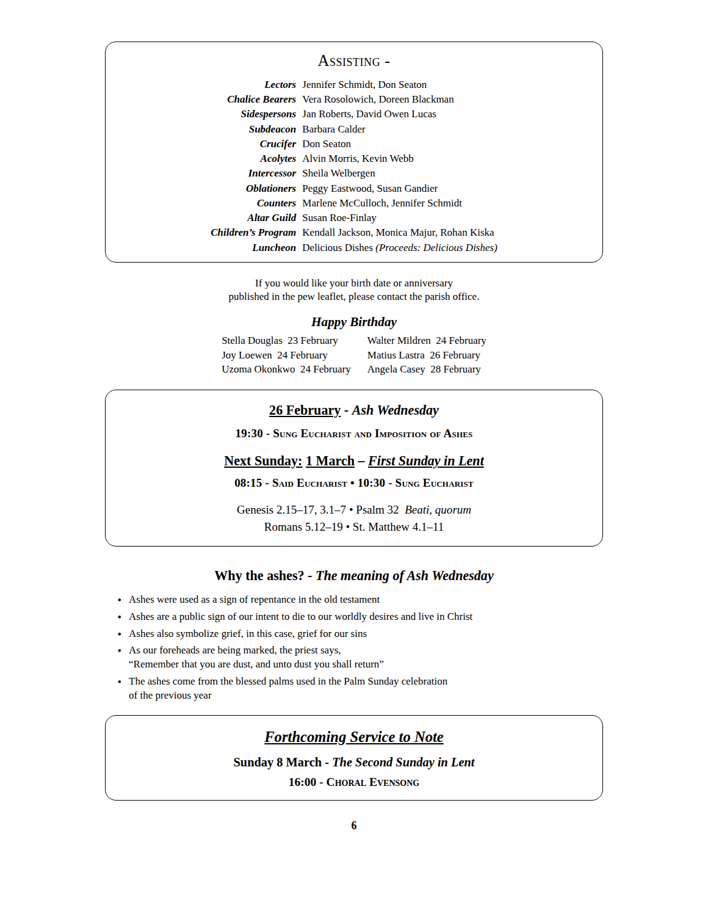Assisting -
| Lectors | Jennifer Schmidt, Don Seaton |
| Chalice Bearers | Vera Rosolowich, Doreen Blackman |
| Sidespersons | Jan Roberts, David Owen Lucas |
| Subdeacon | Barbara Calder |
| Crucifer | Don Seaton |
| Acolytes | Alvin Morris, Kevin Webb |
| Intercessor | Sheila Welbergen |
| Oblationers | Peggy Eastwood, Susan Gandier |
| Counters | Marlene McCulloch, Jennifer Schmidt |
| Altar Guild | Susan Roe-Finlay |
| Children’s Program | Kendall Jackson, Monica Majur, Rohan Kiska |
| Luncheon | Delicious Dishes (Proceeds: Delicious Dishes) |
If you would like your birth date or anniversary
published in the pew leaflet, please contact the parish office.
Happy Birthday
| Stella Douglas 23 February | Walter Mildren 24 February |
| Joy Loewen 24 February | Matius Lastra 26 February |
| Uzoma Okonkwo 24 February | Angela Casey 28 February |
26 February - Ash Wednesday
19:30 - Sung Eucharist and Imposition of Ashes
Next Sunday: 1 March – First Sunday in Lent
08:15 - Said Eucharist • 10:30 - Sung Eucharist
Genesis 2.15–17, 3.1–7 • Psalm 32 Beati, quorum
Romans 5.12–19 • St. Matthew 4.1–11
Why the ashes? - The meaning of Ash Wednesday
Ashes were used as a sign of repentance in the old testament
Ashes are a public sign of our intent to die to our worldly desires and live in Christ
Ashes also symbolize grief, in this case, grief for our sins
As our foreheads are being marked, the priest says,
“Remember that you are dust, and unto dust you shall return”
The ashes come from the blessed palms used in the Palm Sunday celebration
of the previous year
Forthcoming Service to Note
Sunday 8 March - The Second Sunday in Lent
16:00 - Choral Evensong
6